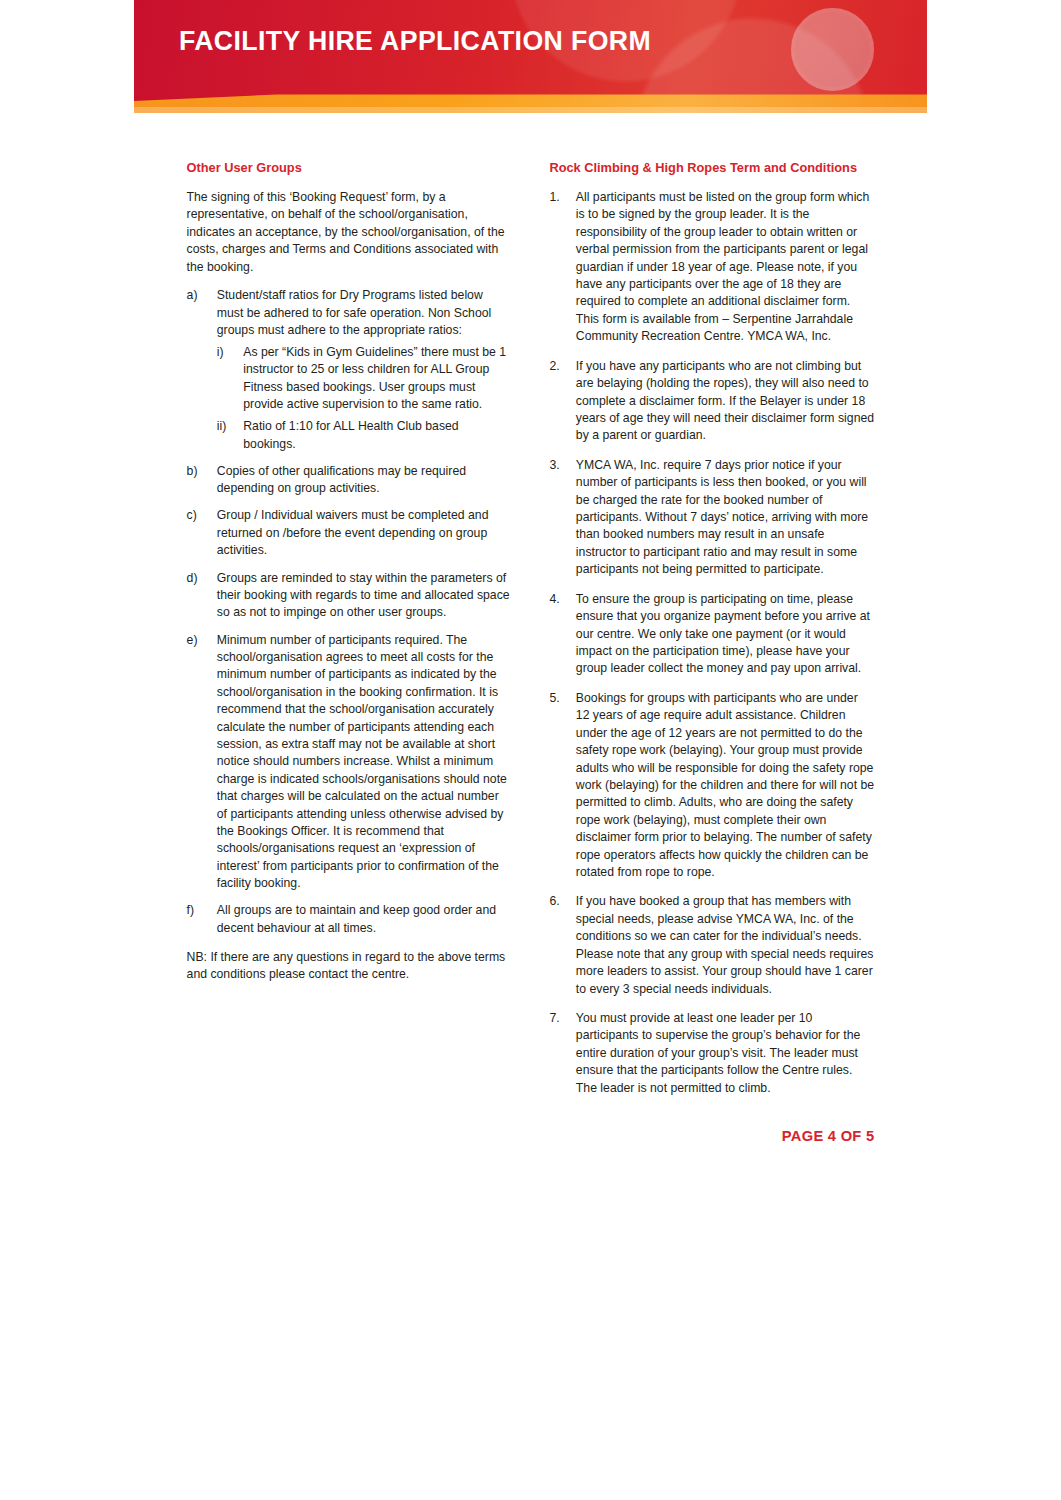Facility Hire Application Form
Other User Groups
The signing of this ‘Booking Request’ form, by a representative, on behalf of the school/organisation, indicates an acceptance, by the school/organisation, of the costs, charges and Terms and Conditions associated with the booking.
a) Student/staff ratios for Dry Programs listed below must be adhered to for safe operation. Non School groups must adhere to the appropriate ratios:
i) As per “Kids in Gym Guidelines” there must be 1 instructor to 25 or less children for ALL Group Fitness based bookings. User groups must provide active supervision to the same ratio.
ii) Ratio of 1:10 for ALL Health Club based bookings.
b) Copies of other qualifications may be required depending on group activities.
c) Group / Individual waivers must be completed and returned on /before the event depending on group activities.
d) Groups are reminded to stay within the parameters of their booking with regards to time and allocated space so as not to impinge on other user groups.
e) Minimum number of participants required. The school/organisation agrees to meet all costs for the minimum number of participants as indicated by the school/organisation in the booking confirmation. It is recommend that the school/organisation accurately calculate the number of participants attending each session, as extra staff may not be available at short notice should numbers increase. Whilst a minimum charge is indicated schools/organisations should note that charges will be calculated on the actual number of participants attending unless otherwise advised by the Bookings Officer. It is recommend that schools/organisations request an ‘expression of interest’ from participants prior to confirmation of the facility booking.
f) All groups are to maintain and keep good order and decent behaviour at all times.
NB: If there are any questions in regard to the above terms and conditions please contact the centre.
Rock Climbing & High Ropes Term and Conditions
1. All participants must be listed on the group form which is to be signed by the group leader. It is the responsibility of the group leader to obtain written or verbal permission from the participants parent or legal guardian if under 18 year of age. Please note, if you have any participants over the age of 18 they are required to complete an additional disclaimer form. This form is available from – Serpentine Jarrahdale Community Recreation Centre. YMCA WA, Inc.
2. If you have any participants who are not climbing but are belaying (holding the ropes), they will also need to complete a disclaimer form. If the Belayer is under 18 years of age they will need their disclaimer form signed by a parent or guardian.
3. YMCA WA, Inc. require 7 days prior notice if your number of participants is less then booked, or you will be charged the rate for the booked number of participants. Without 7 days’ notice, arriving with more than booked numbers may result in an unsafe instructor to participant ratio and may result in some participants not being permitted to participate.
4. To ensure the group is participating on time, please ensure that you organize payment before you arrive at our centre. We only take one payment (or it would impact on the participation time), please have your group leader collect the money and pay upon arrival.
5. Bookings for groups with participants who are under 12 years of age require adult assistance. Children under the age of 12 years are not permitted to do the safety rope work (belaying). Your group must provide adults who will be responsible for doing the safety rope work (belaying) for the children and there for will not be permitted to climb. Adults, who are doing the safety rope work (belaying), must complete their own disclaimer form prior to belaying. The number of safety rope operators affects how quickly the children can be rotated from rope to rope.
6. If you have booked a group that has members with special needs, please advise YMCA WA, Inc. of the conditions so we can cater for the individual’s needs. Please note that any group with special needs requires more leaders to assist. Your group should have 1 carer to every 3 special needs individuals.
7. You must provide at least one leader per 10 participants to supervise the group’s behavior for the entire duration of your group’s visit. The leader must ensure that the participants follow the Centre rules. The leader is not permitted to climb.
Page 4 of 5